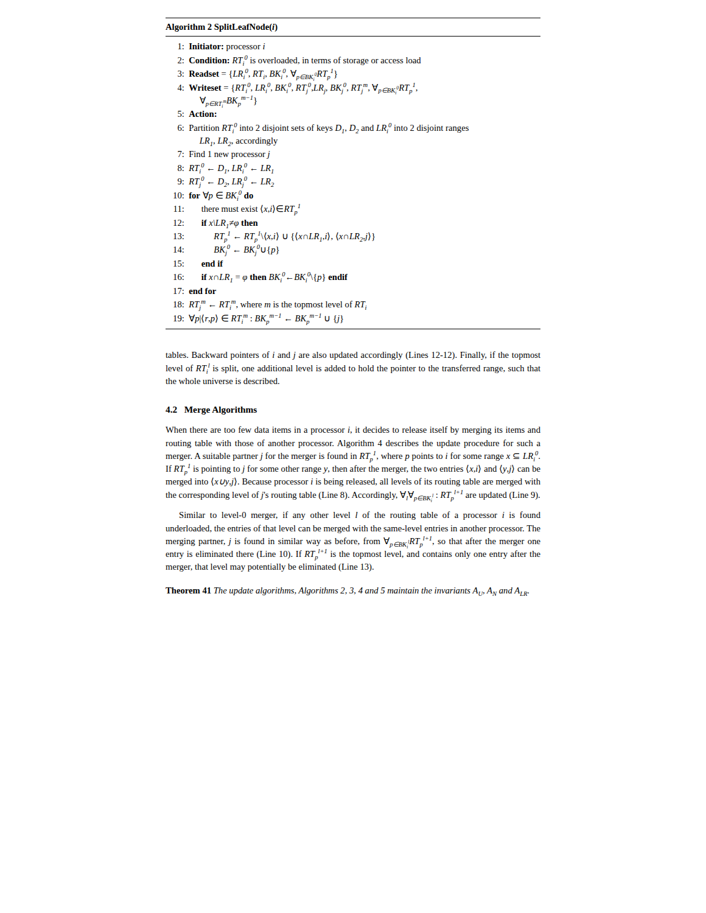Algorithm 2 SplitLeafNode(i)
Initiator: processor i
Condition: RTi0 is overloaded, in terms of storage or access load
Readset = {LRi0, RTi, BKi0, ∀p∈BKi0RTp1}
Writeset = {RTi0, LRi0, BKi0, RTj0,LRj, BKj0, RTjm, ∀p∈BKi0RTp1, ∀p∈RTimBKpm−1}
Action:
Partition RTi0 into 2 disjoint sets of keys D1, D2 and LRi0 into 2 disjoint ranges LR1, LR2, accordingly
Find 1 new processor j
RTi0 ← D1, LRi0 ← LR1
RTj0 ← D2, LRj0 ← LR2
for ∀p ∈ BKi0 do
there must exist ⟨x,i⟩∈RTp1
if x\LR1≠φ then
RTp1 ← RTp1\⟨x,i⟩ ∪ {⟨x∩LR1,i⟩, ⟨x∩LR2,j⟩}
BKj0 ← BKj0∪{p}
end if
if x∩LR1 = φ then BKi0←BKi0\{p} endif
end for
RTjm ← RTim, where m is the topmost level of RTi
∀p|⟨r,p⟩ ∈ RTim : BKpm−1 ← BKpm−1 ∪ {j}
tables. Backward pointers of i and j are also updated accordingly (Lines 12-12). Finally, if the topmost level of RTil is split, one additional level is added to hold the pointer to the transferred range, such that the whole universe is described.
4.2 Merge Algorithms
When there are too few data items in a processor i, it decides to release itself by merging its items and routing table with those of another processor. Algorithm 4 describes the update procedure for such a merger. A suitable partner j for the merger is found in RTp1, where p points to i for some range x ⊆ LRi0. If RTp1 is pointing to j for some other range y, then after the merger, the two entries ⟨x,i⟩ and ⟨y,j⟩ can be merged into ⟨x∪y,j⟩. Because processor i is being released, all levels of its routing table are merged with the corresponding level of j's routing table (Line 8). Accordingly, ∀l∀p∈BKil : RTpl+1 are updated (Line 9).
Similar to level-0 merger, if any other level l of the routing table of a processor i is found underloaded, the entries of that level can be merged with the same-level entries in another processor. The merging partner, j is found in similar way as before, from ∀p∈BKilRTpl+1, so that after the merger one entry is eliminated there (Line 10). If RTpl+1 is the topmost level, and contains only one entry after the merger, that level may potentially be eliminated (Line 13).
Theorem 41 The update algorithms, Algorithms 2, 3, 4 and 5 maintain the invariants AU, AN and ALR.